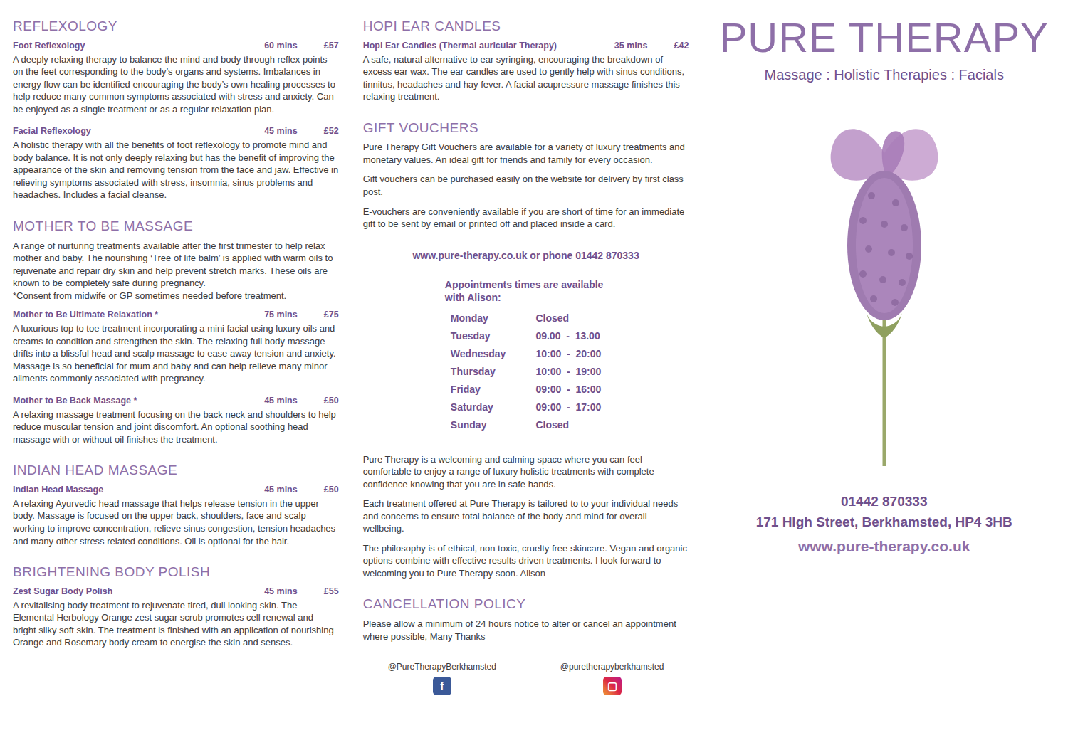Reflexology
Foot Reflexology 60 mins £57
A deeply relaxing therapy to balance the mind and body through reflex points on the feet corresponding to the body’s organs and systems. Imbalances in energy flow can be identified encouraging the body’s own healing processes to help reduce many common symptoms associated with stress and anxiety. Can be enjoyed as a single treatment or as a regular relaxation plan.
Facial Reflexology 45 mins £52
A holistic therapy with all the benefits of foot reflexology to promote mind and body balance. It is not only deeply relaxing but has the benefit of improving the appearance of the skin and removing tension from the face and jaw. Effective in relieving symptoms associated with stress, insomnia, sinus problems and headaches. Includes a facial cleanse.
Mother to be Massage
A range of nurturing treatments available after the first trimester to help relax mother and baby. The nourishing ‘Tree of life balm’ is applied with warm oils to rejuvenate and repair dry skin and help prevent stretch marks. These oils are known to be completely safe during pregnancy.
*Consent from midwife or GP sometimes needed before treatment.
Mother to Be Ultimate Relaxation * 75 mins £75
A luxurious top to toe treatment incorporating a mini facial using luxury oils and creams to condition and strengthen the skin. The relaxing full body massage drifts into a blissful head and scalp massage to ease away tension and anxiety. Massage is so beneficial for mum and baby and can help relieve many minor ailments commonly associated with pregnancy.
Mother to Be Back Massage * 45 mins £50
A relaxing massage treatment focusing on the back neck and shoulders to help reduce muscular tension and joint discomfort. An optional soothing head massage with or without oil finishes the treatment.
Indian Head Massage
Indian Head Massage 45 mins £50
A relaxing Ayurvedic head massage that helps release tension in the upper body. Massage is focused on the upper back, shoulders, face and scalp working to improve concentration, relieve sinus congestion, tension headaches and many other stress related conditions. Oil is optional for the hair.
Brightening Body Polish
Zest Sugar Body Polish 45 mins £55
A revitalising body treatment to rejuvenate tired, dull looking skin. The Elemental Herbology Orange zest sugar scrub promotes cell renewal and bright silky soft skin. The treatment is finished with an application of nourishing Orange and Rosemary body cream to energise the skin and senses.
Hopi Ear Candles
Hopi Ear Candles (Thermal auricular Therapy) 35 mins £42
A safe, natural alternative to ear syringing, encouraging the breakdown of excess ear wax. The ear candles are used to gently help with sinus conditions, tinnitus, headaches and hay fever. A facial acupressure massage finishes this relaxing treatment.
Gift Vouchers
Pure Therapy Gift Vouchers are available for a variety of luxury treatments and monetary values. An ideal gift for friends and family for every occasion.
Gift vouchers can be purchased easily on the website for delivery by first class post.
E-vouchers are conveniently available if you are short of time for an immediate gift to be sent by email or printed off and placed inside a card.
www.pure-therapy.co.uk or phone 01442 870333
Appointments times are available with Alison:
| Monday | Closed |
| Tuesday | 09.00 - 13.00 |
| Wednesday | 10:00 - 20:00 |
| Thursday | 10:00 - 19:00 |
| Friday | 09:00 - 16:00 |
| Saturday | 09:00 - 17:00 |
| Sunday | Closed |
Pure Therapy is a welcoming and calming space where you can feel comfortable to enjoy a range of luxury holistic treatments with complete confidence knowing that you are in safe hands.
Each treatment offered at Pure Therapy is tailored to to your individual needs and concerns to ensure total balance of the body and mind for overall wellbeing.
The philosophy is of ethical, non toxic, cruelty free skincare. Vegan and organic options combine with effective results driven treatments. I look forward to welcoming you to Pure Therapy soon. Alison
Cancellation Policy
Please allow a minimum of 24 hours notice to alter or cancel an appointment where possible, Many Thanks
@PureTherapyBerkhamsted
f
@puretherapyberkhamsted
▢
Pure Therapy
Massage : Holistic Therapies : Facials
01442 870333
171 High Street, Berkhamsted, HP4 3HB www.pure-therapy.co.uk